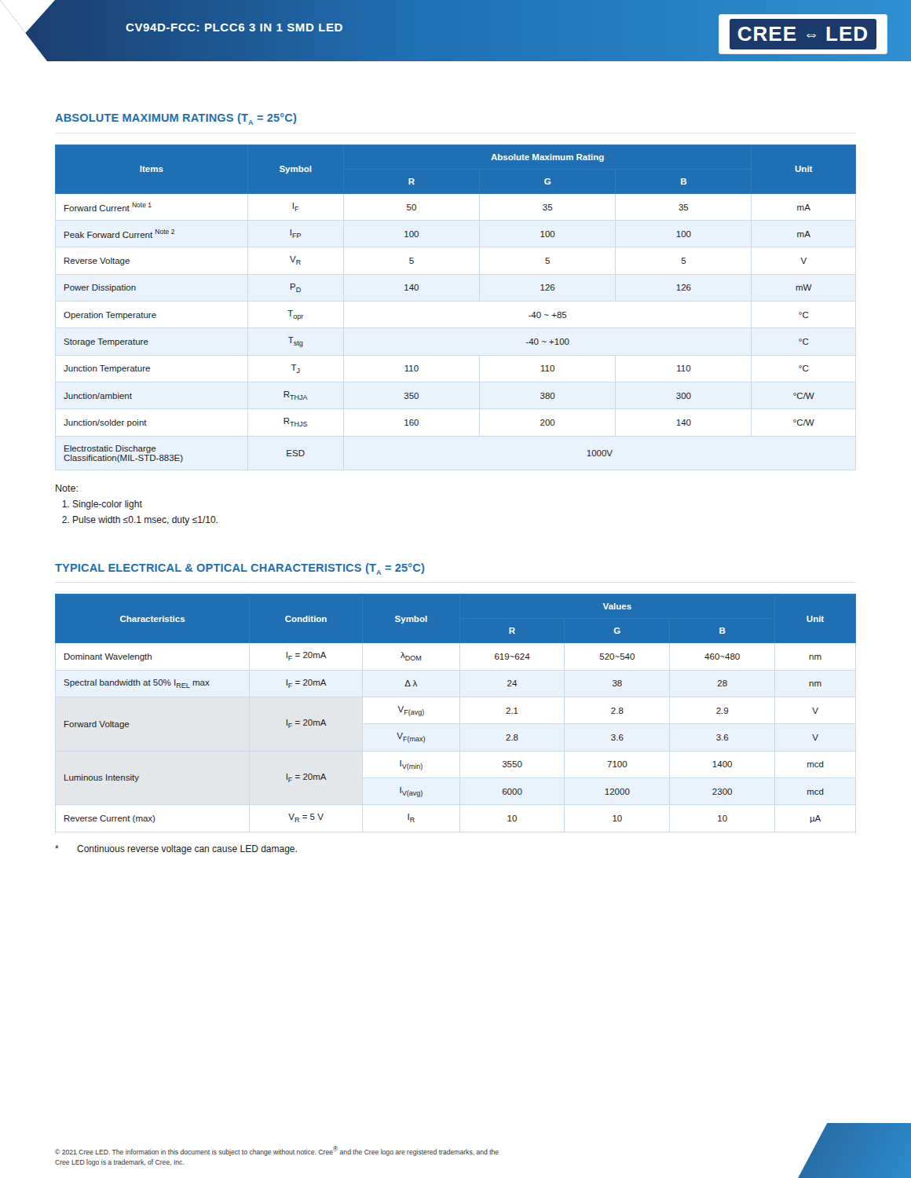CV94D-FCC: PLCC6 3 IN 1 SMD LED
CREE ⇔ LED
ABSOLUTE MAXIMUM RATINGS (TA = 25°C)
| Items | Symbol | Absolute Maximum Rating | Unit |
| --- | --- | --- | --- |
| R | G | B |
| Forward Current Note 1 | I F | 50 | 35 | 35 | mA |
| Peak Forward Current Note 2 | I FP | 100 | 100 | 100 | mA |
| Reverse Voltage | V R | 5 | 5 | 5 | V |
| Power Dissipation | P D | 140 | 126 | 126 | mW |
| Operation Temperature | T opr | -40 ~ +85 | °C |
| Storage Temperature | T stg | -40 ~ +100 | °C |
| Junction Temperature | T J | 110 | 110 | 110 | °C |
| Junction/ambient | R THJA | 350 | 380 | 300 | °C/W |
| Junction/solder point | R THJS | 160 | 200 | 140 | °C/W |
| Electrostatic Discharge Classification(MIL-STD-883E) | ESD | 1000V |
Note:
Single-color light
Pulse width ≤0.1 msec, duty ≤1/10.
TYPICAL ELECTRICAL & OPTICAL CHARACTERISTICS (TA = 25°C)
| Characteristics | Condition | Symbol | Values | Unit |
| --- | --- | --- | --- | --- |
| R | G | B |
| Dominant Wavelength | I F = 20mA | λ DOM | 619~624 | 520~540 | 460~480 | nm |
| Spectral bandwidth at 50% I REL max | I F = 20mA | Δ λ | 24 | 38 | 28 | nm |
| Forward Voltage | I F = 20mA | V F(avg) | 2.1 | 2.8 | 2.9 | V |
| V F(max) | 2.8 | 3.6 | 3.6 | V |
| Luminous Intensity | I F = 20mA | I V(min) | 3550 | 7100 | 1400 | mcd |
| I V(avg) | 6000 | 12000 | 2300 | mcd |
| Reverse Current (max) | V R = 5 V | I R | 10 | 10 | 10 | µA |
* Continuous reverse voltage can cause LED damage.
© 2021 Cree LED. The information in this document is subject to change without notice. Cree® and the Cree logo are registered trademarks, and the
Cree LED logo is a trademark, of Cree, Inc.
CLD-CT1523
REV 1
2